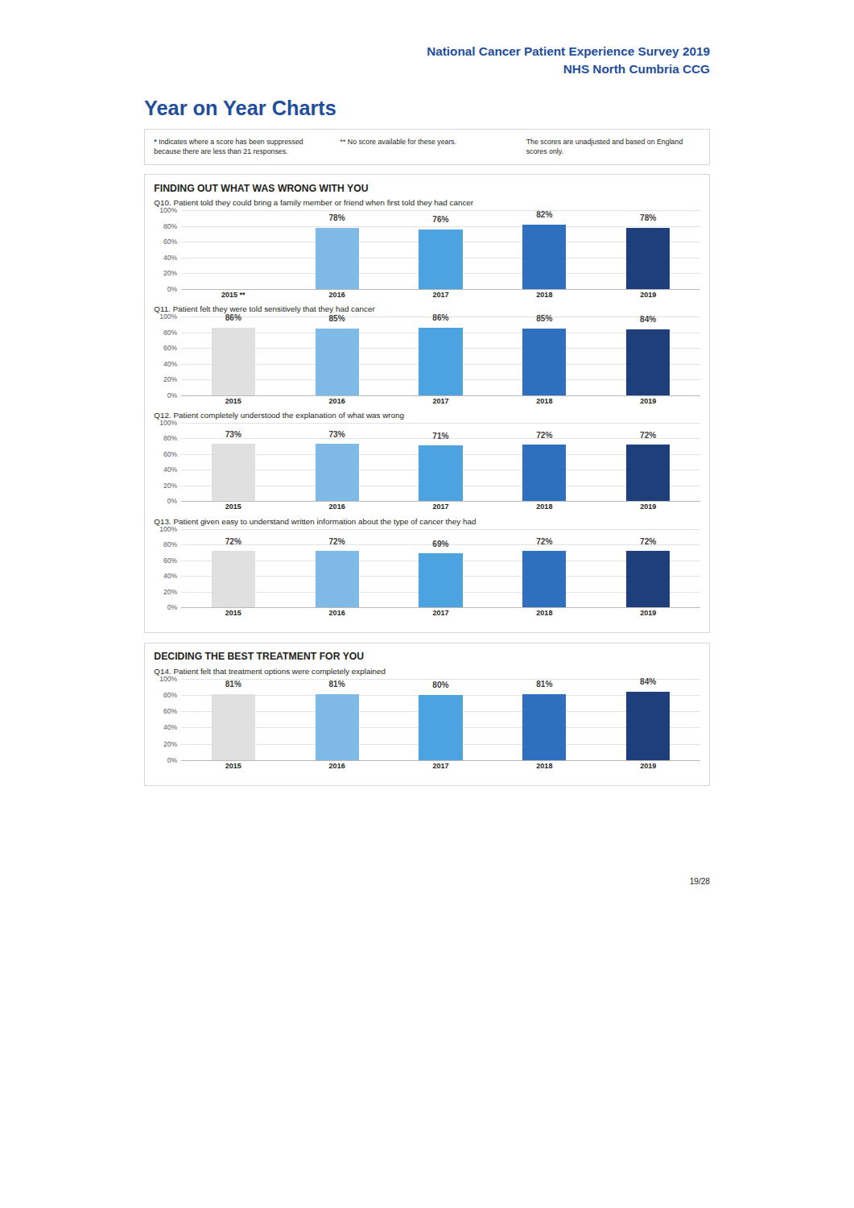National Cancer Patient Experience Survey 2019
NHS North Cumbria CCG
Year on Year Charts
* Indicates where a score has been suppressed because there are less than 21 responses.
** No score available for these years.
The scores are unadjusted and based on England scores only.
Finding out what was wrong with you
Q10. Patient told they could bring a family member or friend when first told they had cancer
100% 80% 60% 40% 20% 0%
78%
76%
82%
78%
2015 **
2016
2017
2018
2019
Q11. Patient felt they were told sensitively that they had cancer
100% 80% 60% 40% 20% 0%
86%
85%
86%
85%
84%
2015
2016
2017
2018
2019
Q12. Patient completely understood the explanation of what was wrong
100% 80% 60% 40% 20% 0%
73%
73%
71%
72%
72%
2015
2016
2017
2018
2019
Q13. Patient given easy to understand written information about the type of cancer they had
100% 80% 60% 40% 20% 0%
72%
72%
69%
72%
72%
2015
2016
2017
2018
2019
Deciding the best treatment for you
Q14. Patient felt that treatment options were completely explained
100% 80% 60% 40% 20% 0%
81%
81%
80%
81%
84%
2015
2016
2017
2018
2019
19/28